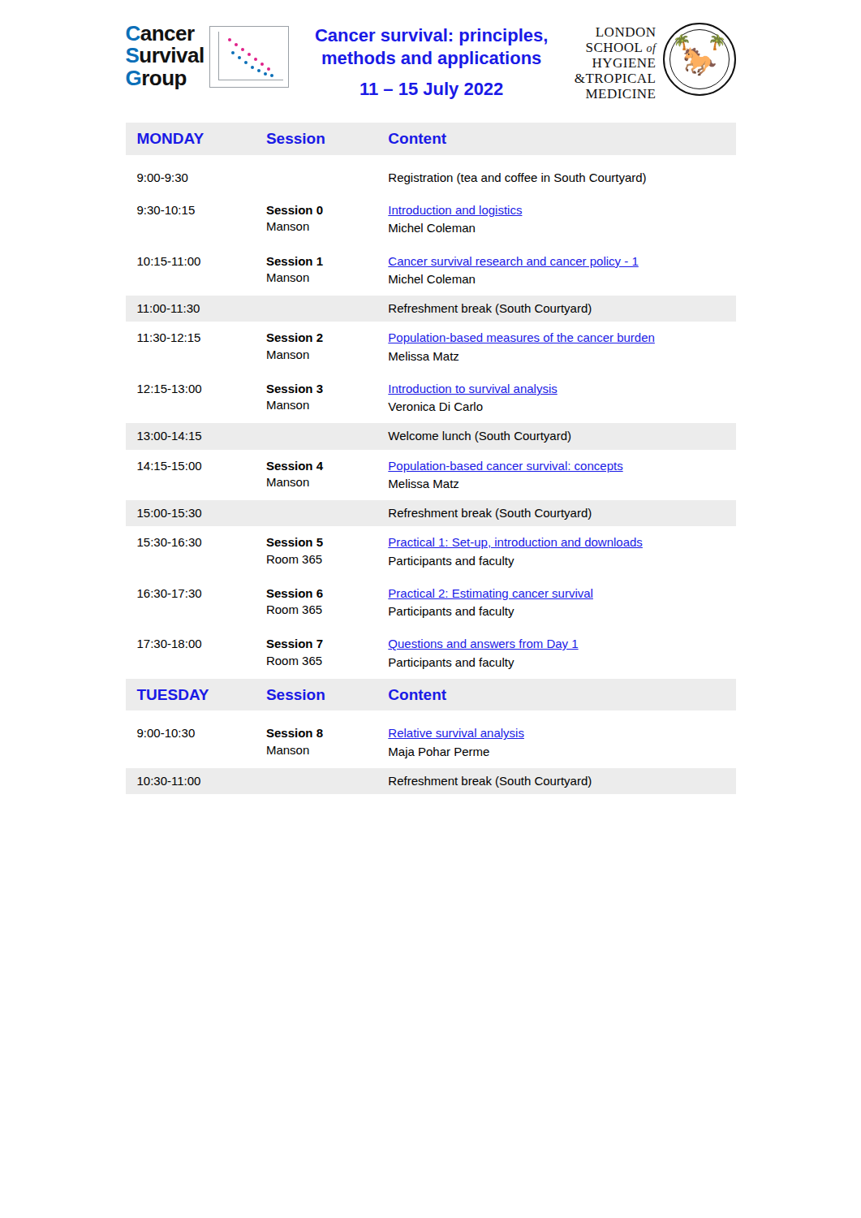Cancer
Survival
Group
Cancer survival: principles,
methods and applications
11 – 15 July 2022
London
School of
Hygiene
&Tropical
Medicine
🌴
🌴
🐎
| MONDAY | Session | Content |
| 9:00-9:30 | | Registration (tea and coffee in South Courtyard) |
| 9:30-10:15 | Session 0 Manson | Introduction and logistics Michel Coleman |
| 10:15-11:00 | Session 1 Manson | Cancer survival research and cancer policy - 1 Michel Coleman |
| 11:00-11:30 | | Refreshment break (South Courtyard) |
| 11:30-12:15 | Session 2 Manson | Population-based measures of the cancer burden Melissa Matz |
| 12:15-13:00 | Session 3 Manson | Introduction to survival analysis Veronica Di Carlo |
| 13:00-14:15 | | Welcome lunch (South Courtyard) |
| 14:15-15:00 | Session 4 Manson | Population-based cancer survival: concepts Melissa Matz |
| 15:00-15:30 | | Refreshment break (South Courtyard) |
| 15:30-16:30 | Session 5 Room 365 | Practical 1: Set-up, introduction and downloads Participants and faculty |
| 16:30-17:30 | Session 6 Room 365 | Practical 2: Estimating cancer survival Participants and faculty |
| 17:30-18:00 | Session 7 Room 365 | Questions and answers from Day 1 Participants and faculty |
| TUESDAY | Session | Content |
| 9:00-10:30 | Session 8 Manson | Relative survival analysis Maja Pohar Perme |
| 10:30-11:00 | | Refreshment break (South Courtyard) |